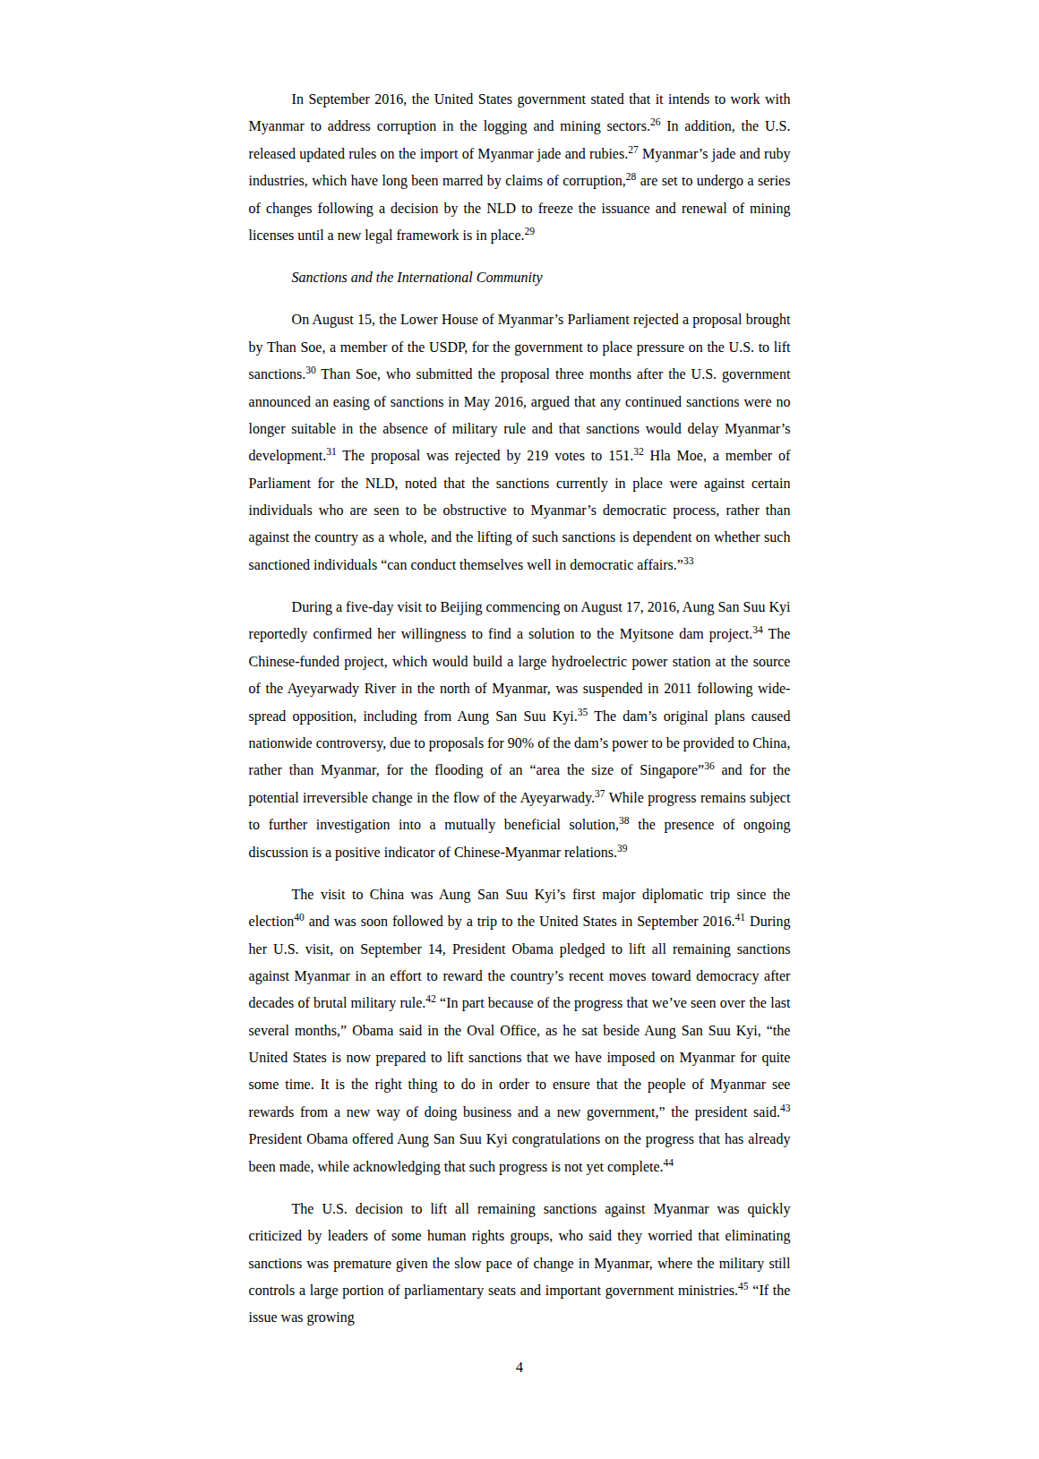In September 2016, the United States government stated that it intends to work with Myanmar to address corruption in the logging and mining sectors.26 In addition, the U.S. released updated rules on the import of Myanmar jade and rubies.27 Myanmar’s jade and ruby industries, which have long been marred by claims of corruption,28 are set to undergo a series of changes following a decision by the NLD to freeze the issuance and renewal of mining licenses until a new legal framework is in place.29
Sanctions and the International Community
On August 15, the Lower House of Myanmar’s Parliament rejected a proposal brought by Than Soe, a member of the USDP, for the government to place pressure on the U.S. to lift sanctions.30 Than Soe, who submitted the proposal three months after the U.S. government announced an easing of sanctions in May 2016, argued that any continued sanctions were no longer suitable in the absence of military rule and that sanctions would delay Myanmar’s development.31 The proposal was rejected by 219 votes to 151.32 Hla Moe, a member of Parliament for the NLD, noted that the sanctions currently in place were against certain individuals who are seen to be obstructive to Myanmar’s democratic process, rather than against the country as a whole, and the lifting of such sanctions is dependent on whether such sanctioned individuals “can conduct themselves well in democratic affairs.”33
During a five-day visit to Beijing commencing on August 17, 2016, Aung San Suu Kyi reportedly confirmed her willingness to find a solution to the Myitsone dam project.34 The Chinese-funded project, which would build a large hydroelectric power station at the source of the Ayeyarwady River in the north of Myanmar, was suspended in 2011 following wide-spread opposition, including from Aung San Suu Kyi.35 The dam’s original plans caused nationwide controversy, due to proposals for 90% of the dam’s power to be provided to China, rather than Myanmar, for the flooding of an “area the size of Singapore”36 and for the potential irreversible change in the flow of the Ayeyarwady.37 While progress remains subject to further investigation into a mutually beneficial solution,38 the presence of ongoing discussion is a positive indicator of Chinese-Myanmar relations.39
The visit to China was Aung San Suu Kyi’s first major diplomatic trip since the election40 and was soon followed by a trip to the United States in September 2016.41 During her U.S. visit, on September 14, President Obama pledged to lift all remaining sanctions against Myanmar in an effort to reward the country’s recent moves toward democracy after decades of brutal military rule.42 “In part because of the progress that we’ve seen over the last several months,” Obama said in the Oval Office, as he sat beside Aung San Suu Kyi, “the United States is now prepared to lift sanctions that we have imposed on Myanmar for quite some time. It is the right thing to do in order to ensure that the people of Myanmar see rewards from a new way of doing business and a new government,” the president said.43 President Obama offered Aung San Suu Kyi congratulations on the progress that has already been made, while acknowledging that such progress is not yet complete.44
The U.S. decision to lift all remaining sanctions against Myanmar was quickly criticized by leaders of some human rights groups, who said they worried that eliminating sanctions was premature given the slow pace of change in Myanmar, where the military still controls a large portion of parliamentary seats and important government ministries.45 “If the issue was growing
4